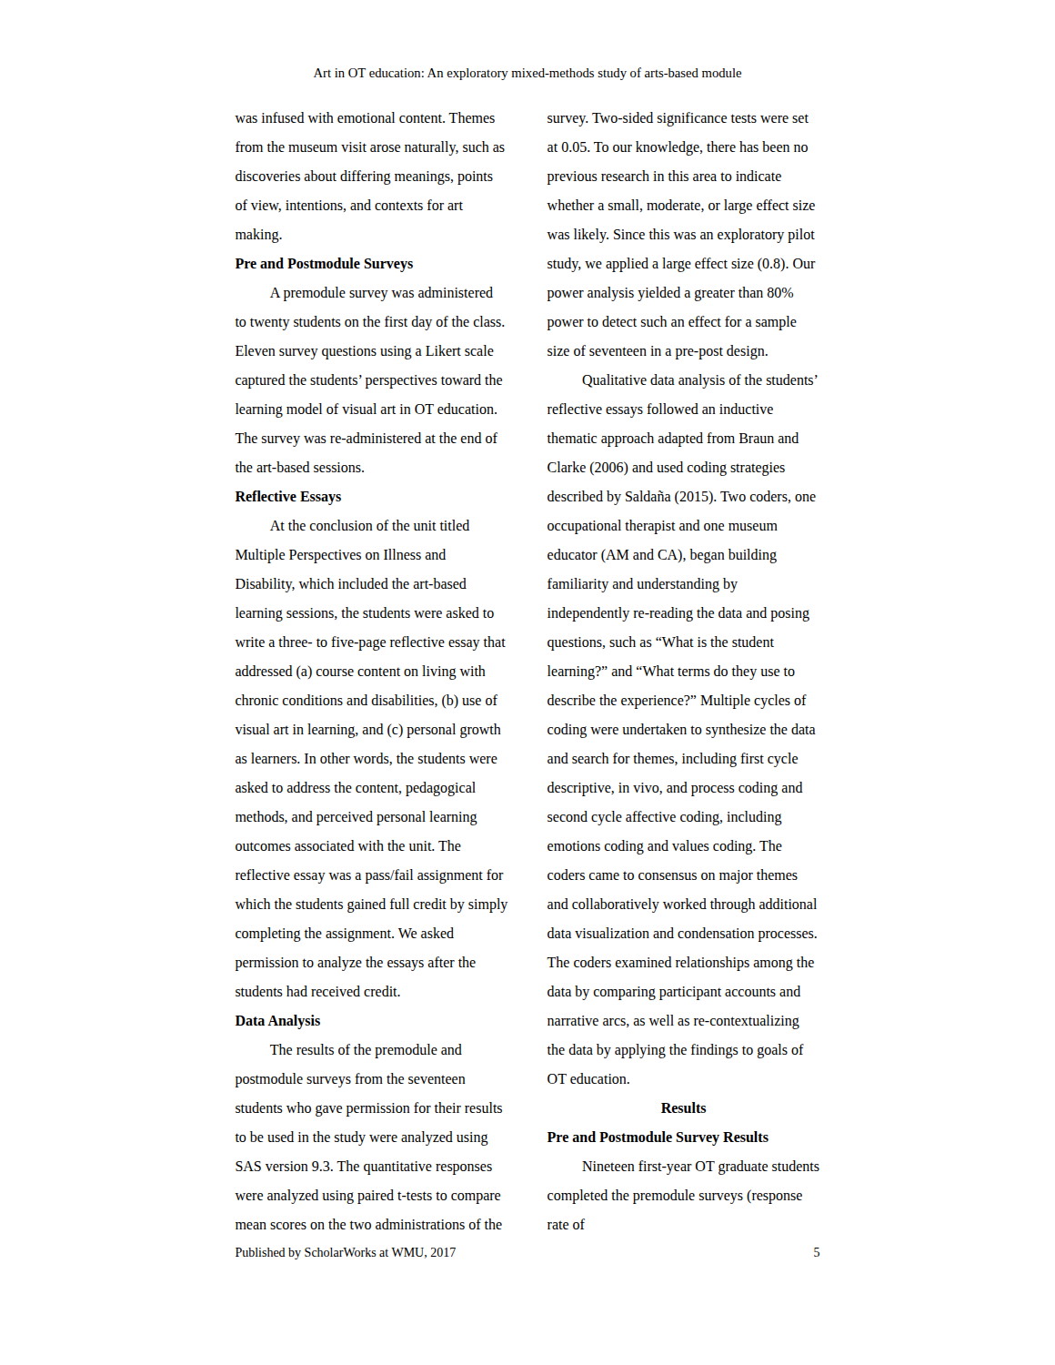Art in OT education: An exploratory mixed-methods study of arts-based module
was infused with emotional content. Themes from the museum visit arose naturally, such as discoveries about differing meanings, points of view, intentions, and contexts for art making.
Pre and Postmodule Surveys
A premodule survey was administered to twenty students on the first day of the class. Eleven survey questions using a Likert scale captured the students’ perspectives toward the learning model of visual art in OT education. The survey was re-administered at the end of the art-based sessions.
Reflective Essays
At the conclusion of the unit titled Multiple Perspectives on Illness and Disability, which included the art-based learning sessions, the students were asked to write a three- to five-page reflective essay that addressed (a) course content on living with chronic conditions and disabilities, (b) use of visual art in learning, and (c) personal growth as learners. In other words, the students were asked to address the content, pedagogical methods, and perceived personal learning outcomes associated with the unit. The reflective essay was a pass/fail assignment for which the students gained full credit by simply completing the assignment. We asked permission to analyze the essays after the students had received credit.
Data Analysis
The results of the premodule and postmodule surveys from the seventeen students who gave permission for their results to be used in the study were analyzed using SAS version 9.3. The quantitative responses were analyzed using paired t-tests to compare mean scores on the two administrations of the survey. Two-sided significance tests were set at 0.05. To our knowledge, there has been no previous research in this area to indicate whether a small, moderate, or large effect size was likely. Since this was an exploratory pilot study, we applied a large effect size (0.8). Our power analysis yielded a greater than 80% power to detect such an effect for a sample size of seventeen in a pre-post design.
Qualitative data analysis of the students’ reflective essays followed an inductive thematic approach adapted from Braun and Clarke (2006) and used coding strategies described by Saldaña (2015). Two coders, one occupational therapist and one museum educator (AM and CA), began building familiarity and understanding by independently re-reading the data and posing questions, such as “What is the student learning?” and “What terms do they use to describe the experience?” Multiple cycles of coding were undertaken to synthesize the data and search for themes, including first cycle descriptive, in vivo, and process coding and second cycle affective coding, including emotions coding and values coding. The coders came to consensus on major themes and collaboratively worked through additional data visualization and condensation processes. The coders examined relationships among the data by comparing participant accounts and narrative arcs, as well as re-contextualizing the data by applying the findings to goals of OT education.
Results
Pre and Postmodule Survey Results
Nineteen first-year OT graduate students completed the premodule surveys (response rate of
Published by ScholarWorks at WMU, 2017 5